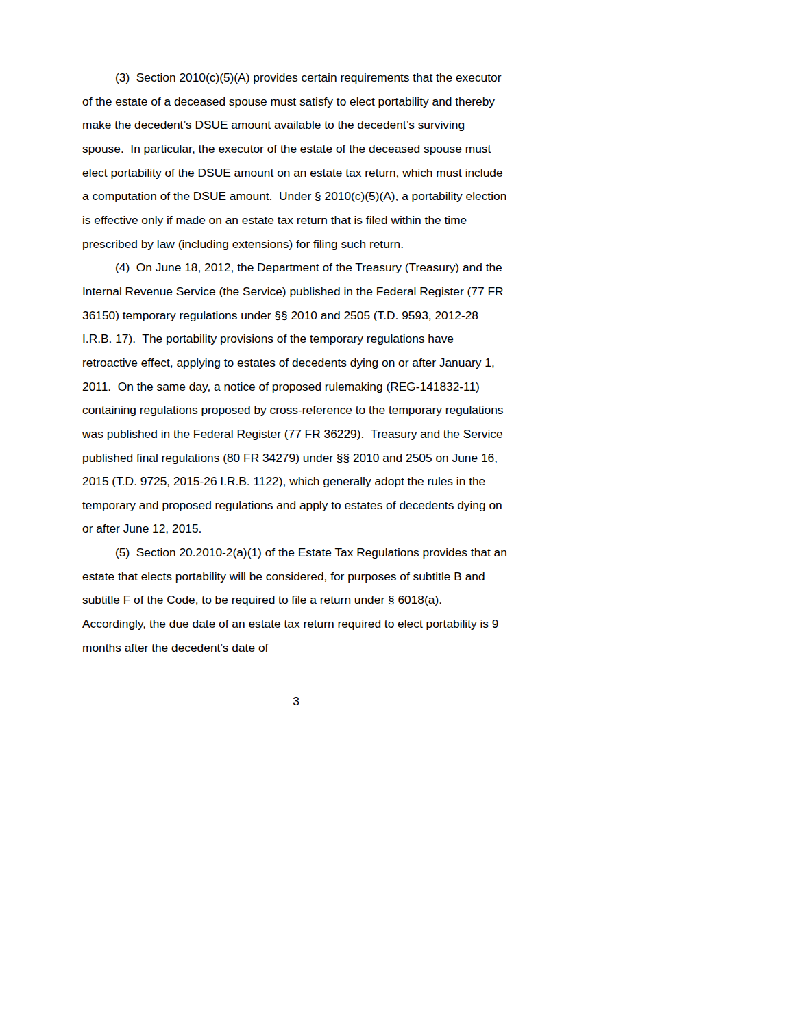(3) Section 2010(c)(5)(A) provides certain requirements that the executor of the estate of a deceased spouse must satisfy to elect portability and thereby make the decedent’s DSUE amount available to the decedent’s surviving spouse. In particular, the executor of the estate of the deceased spouse must elect portability of the DSUE amount on an estate tax return, which must include a computation of the DSUE amount. Under § 2010(c)(5)(A), a portability election is effective only if made on an estate tax return that is filed within the time prescribed by law (including extensions) for filing such return.
(4) On June 18, 2012, the Department of the Treasury (Treasury) and the Internal Revenue Service (the Service) published in the Federal Register (77 FR 36150) temporary regulations under §§ 2010 and 2505 (T.D. 9593, 2012-28 I.R.B. 17). The portability provisions of the temporary regulations have retroactive effect, applying to estates of decedents dying on or after January 1, 2011. On the same day, a notice of proposed rulemaking (REG-141832-11) containing regulations proposed by cross-reference to the temporary regulations was published in the Federal Register (77 FR 36229). Treasury and the Service published final regulations (80 FR 34279) under §§ 2010 and 2505 on June 16, 2015 (T.D. 9725, 2015-26 I.R.B. 1122), which generally adopt the rules in the temporary and proposed regulations and apply to estates of decedents dying on or after June 12, 2015.
(5) Section 20.2010-2(a)(1) of the Estate Tax Regulations provides that an estate that elects portability will be considered, for purposes of subtitle B and subtitle F of the Code, to be required to file a return under § 6018(a). Accordingly, the due date of an estate tax return required to elect portability is 9 months after the decedent’s date of
3